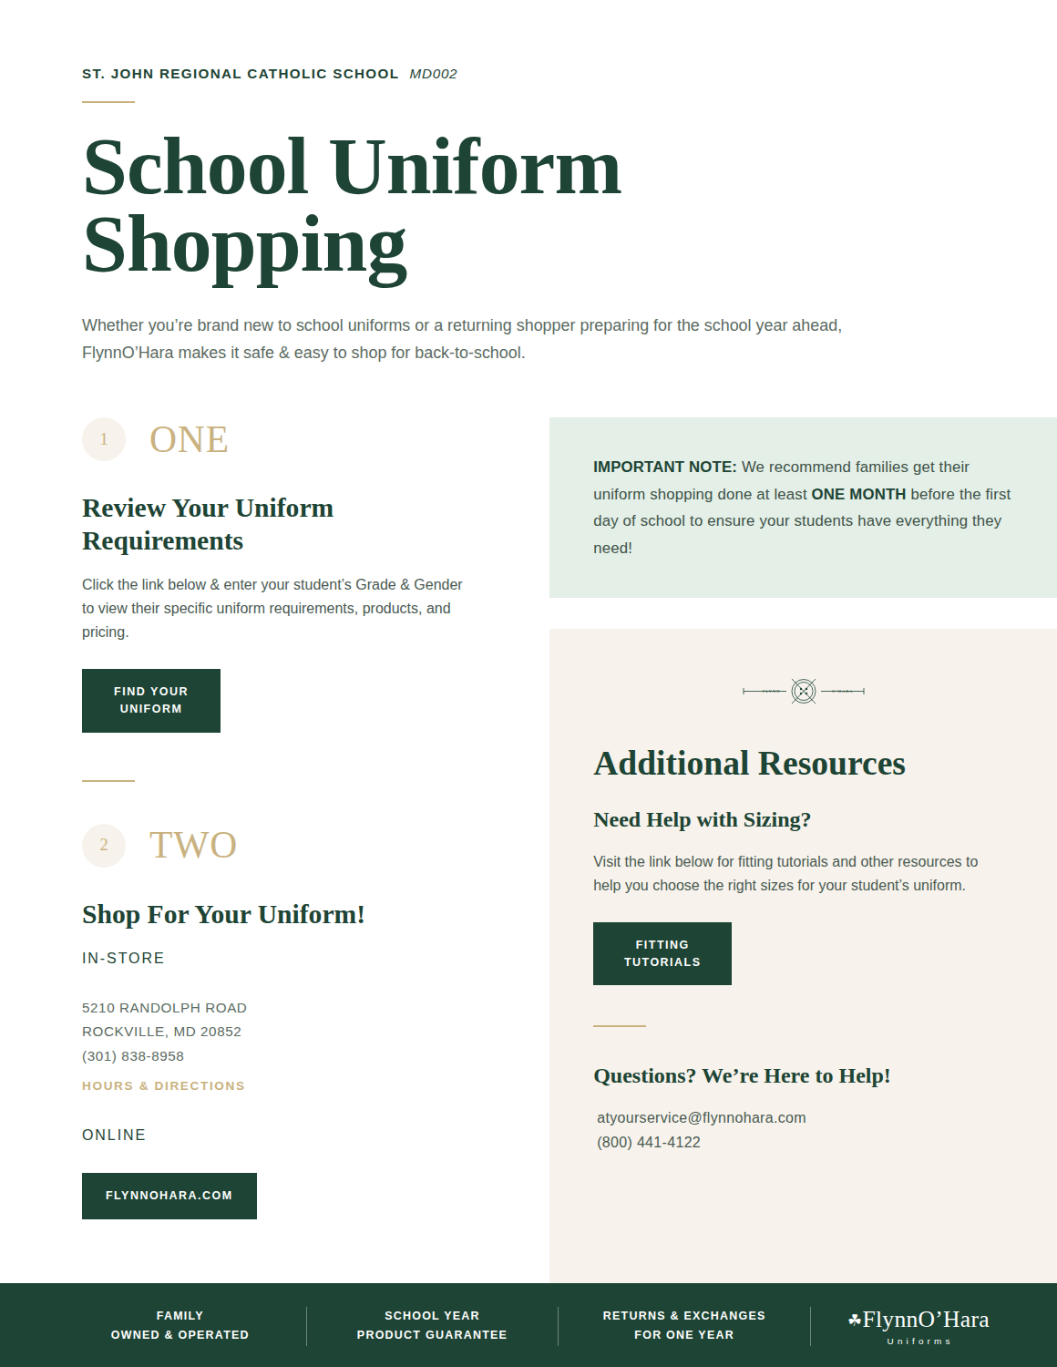St. John Regional Catholic School MD002
School Uniform
Shopping
Whether you’re brand new to school uniforms or a returning shopper preparing for the school year ahead, FlynnO’Hara makes it safe & easy to shop for back-to-school.
1 ONE
Review Your Uniform
Requirements
Click the link below & enter your student’s Grade & Gender to view their specific uniform requirements, products, and pricing.
Find Your
Uniform
2 TWO
Shop For Your Uniform!
In-Store
5210 Randolph Road
Rockville, MD 20852
(301) 838-8958 Hours & Directions
Online
flynnohara.com
IMPORTANT NOTE: We recommend families get their uniform shopping done at least ONE MONTH before the first day of school to ensure your students have everything they need!
FLYNN O’HARA
Additional Resources
Need Help with Sizing?
Visit the link below for fitting tutorials and other resources to help you choose the right sizes for your student’s uniform.
Fitting
Tutorials
Questions? We’re Here to Help!
atyourservice@flynnohara.com
(800) 441-4122
Family
Owned & Operated
School Year
Product Guarantee
Returns & Exchanges
For One Year
☘FlynnO’Hara Uniforms